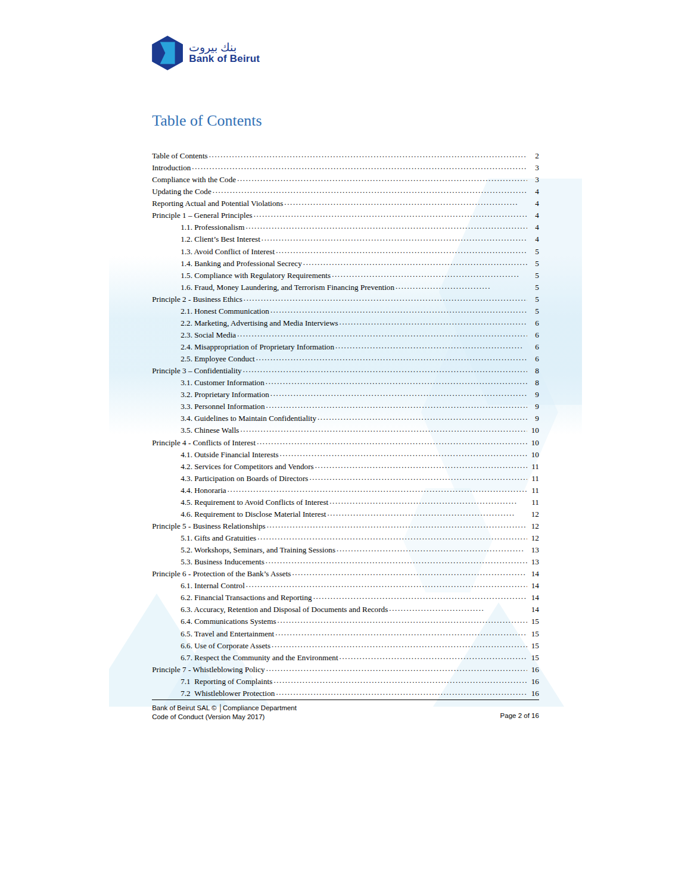بنك بيروت
Bank of Beirut
Table of Contents
Table of Contents........................................................................................................................................... 2
Introduction..................................................................................................................................................... 3
Compliance with the Code................................................................................................................. 3
Updating the Code......................................................................................................................... 4
Reporting Actual and Potential Violations................................................................................. 4
Principle 1 – General Principles......................................................................................................... 4
1.1. Professionalism......................................................................................................................... 4
1.2. Client’s Best Interest................................................................................................................. 4
1.3. Avoid Conflict of Interest....................................................................................................... 5
1.4. Banking and Professional Secrecy................................................................................. 5
1.5. Compliance with Regulatory Requirements................................................................. 5
1.6. Fraud, Money Laundering, and Terrorism Financing Prevention................................. 5
Principle 2 - Business Ethics................................................................................................................. 5
2.1. Honest Communication......................................................................................................... 5
2.2. Marketing, Advertising and Media Interviews................................................................. 6
2.3. Social Media................................................................................................................. 6
2.4. Misappropriation of Proprietary Information................................................................. 6
2.5. Employee Conduct................................................................................................................. 6
Principle 3 – Confidentiality................................................................................................................. 8
3.1. Customer Information................................................................................................................. 8
3.2. Proprietary Information................................................................................................................. 9
3.3. Personnel Information................................................................................................................. 9
3.4. Guidelines to Maintain Confidentiality................................................................................. 9
3.5. Chinese Walls................................................................................................................. 10
Principle 4 - Conflicts of Interest................................................................................................................. 10
4.1. Outside Financial Interests................................................................................................. 10
4.2. Services for Competitors and Vendors................................................................................. 11
4.3. Participation on Boards of Directors................................................................................. 11
4.4. Honoraria................................................................................................................. 11
4.5. Requirement to Avoid Conflicts of Interest................................................................. 11
4.6. Requirement to Disclose Material Interest................................................................. 12
Principle 5 - Business Relationships................................................................................................. 12
5.1. Gifts and Gratuities................................................................................................................. 12
5.2. Workshops, Seminars, and Training Sessions................................................................. 13
5.3. Business Inducements................................................................................................................. 13
Principle 6 - Protection of the Bank’s Assets................................................................................. 14
6.1. Internal Control................................................................................................................. 14
6.2. Financial Transactions and Reporting................................................................................. 14
6.3. Accuracy, Retention and Disposal of Documents and Records................................. 14
6.4. Communications Systems................................................................................................. 15
6.5. Travel and Entertainment................................................................................................. 15
6.6. Use of Corporate Assets................................................................................................. 15
6.7. Respect the Community and the Environment................................................................. 15
Principle 7 - Whistleblowing Policy................................................................................................. 16
7.1 Reporting of Complaints................................................................................................. 16
7.2 Whistleblower Protection................................................................................................. 16
Bank of Beirut SAL © │Compliance Department
Code of Conduct (Version May 2017)
Page 2 of 16